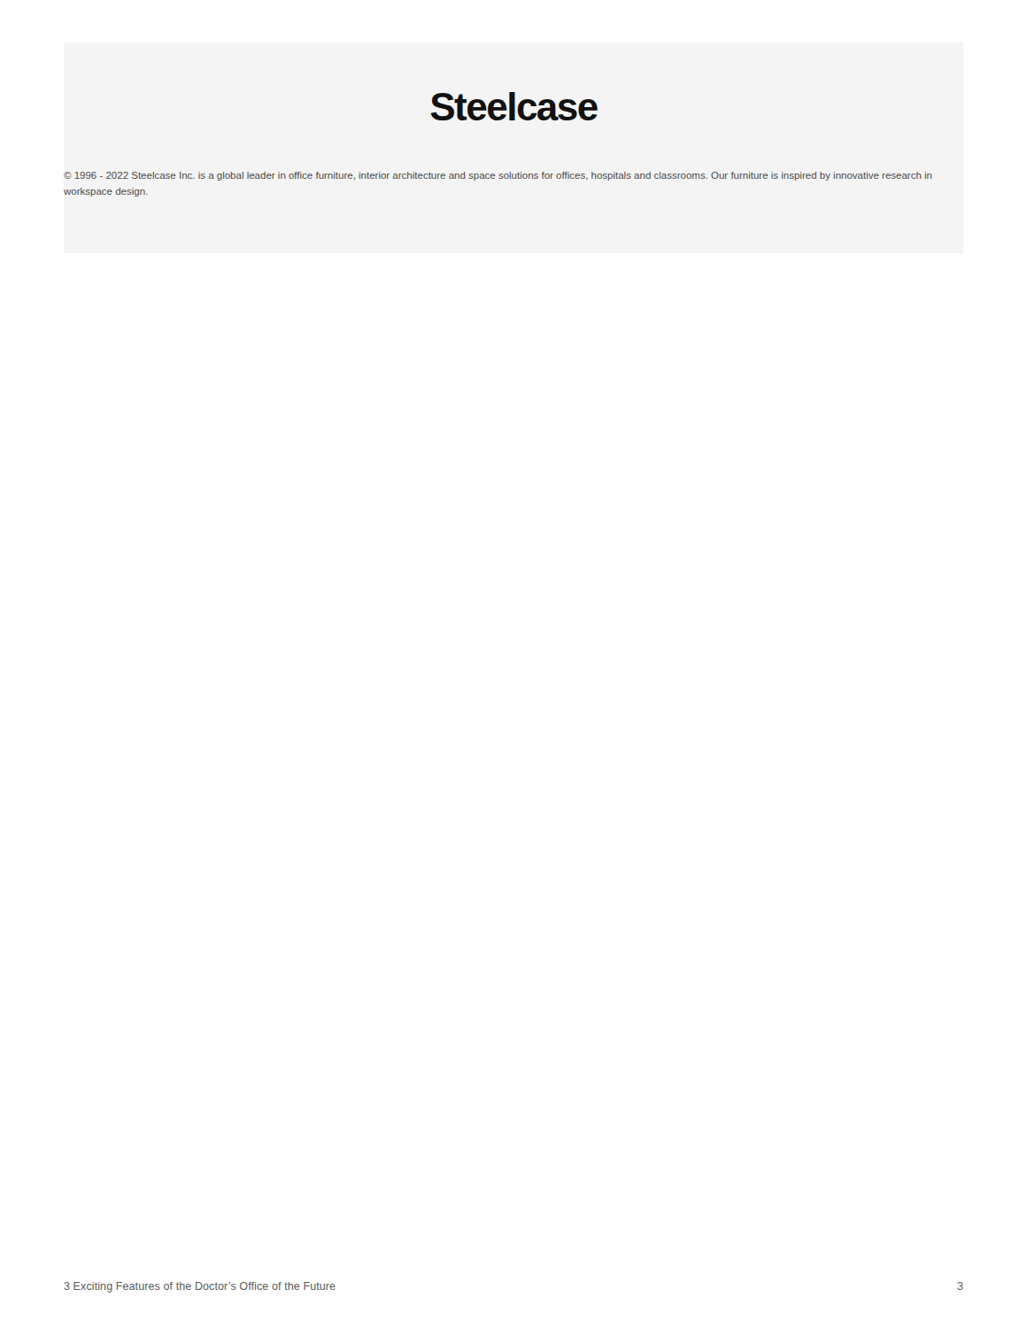Steelcase
© 1996 - 2022 Steelcase Inc. is a global leader in office furniture, interior architecture and space solutions for offices, hospitals and classrooms. Our furniture is inspired by innovative research in workspace design.
3 Exciting Features of the Doctor’s Office of the Future 3